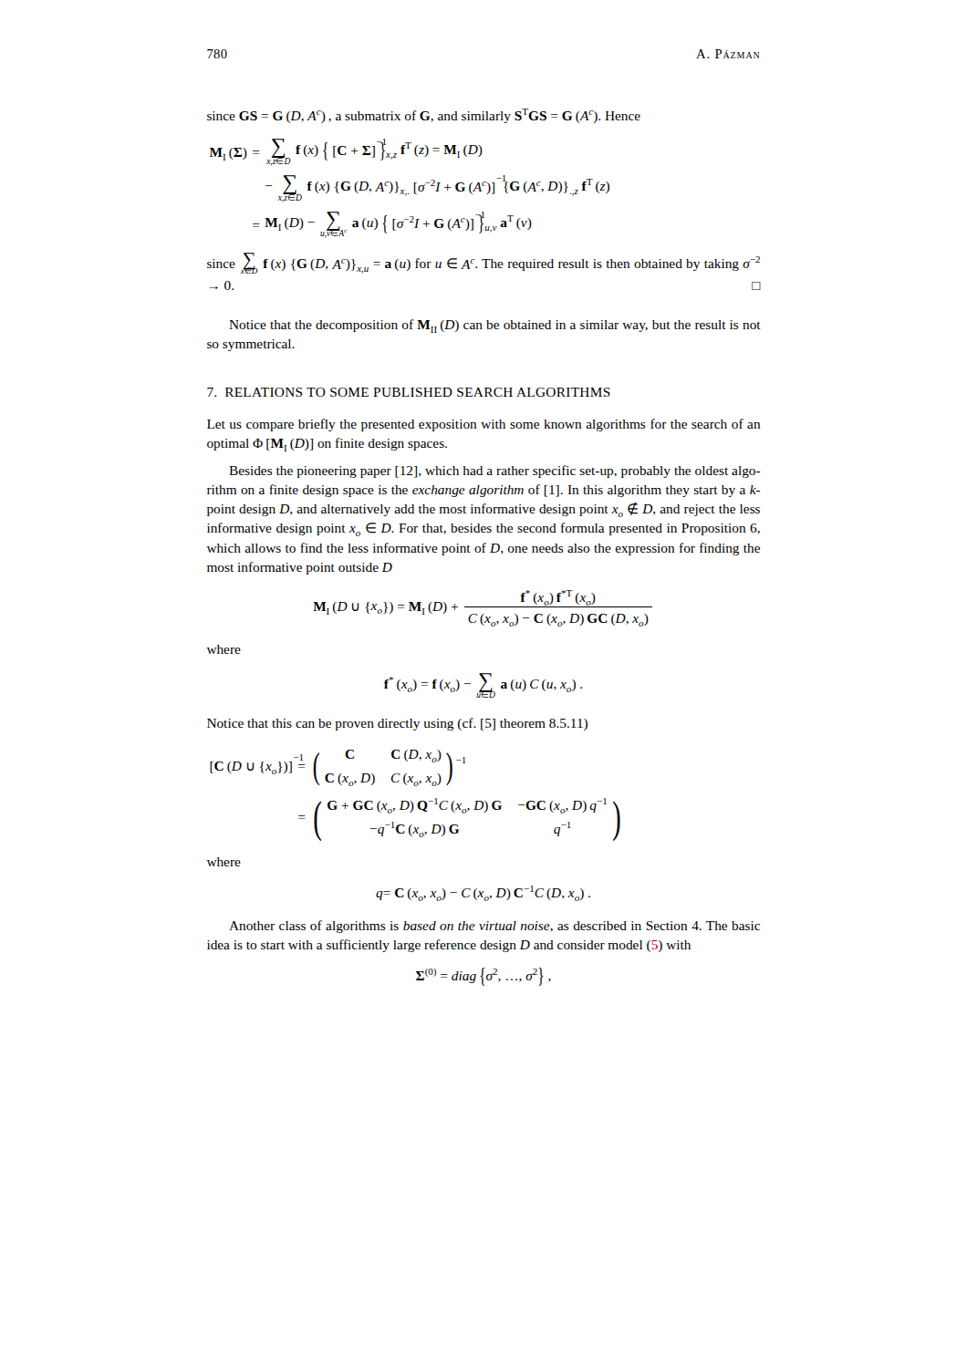780 A. Pázman
since GS = G (D, Ac) , a submatrix of G, and similarly STGS = G (Ac). Hence
MI (Σ) = ∑x,z∈D f (x) { [C + Σ]−1 }x,z fT (z) = MI (D) − ∑x,z∈D f (x) {G (D, Ac)}x,. [σ−2I + G (Ac)]−1 {G (Ac, D)}.,z fT (z) = MI (D) − ∑u,v∈Ac a (u) { [σ−2I + G (Ac)]−1 }u,v aT (v)
since ∑x∈D f (x) {G (D, Ac)}x,u = a (u) for u ∈ Ac. The required result is then obtained by taking σ−2 → 0.□
Notice that the decomposition of MII (D) can be obtained in a similar way, but the result is not so symmetrical.
7. Relations to some published search algorithms
Let us compare briefly the presented exposition with some known algorithms for the search of an optimal Φ [MI (D)] on finite design spaces.
Besides the pioneering paper [12], which had a rather specific set-up, probably the oldest algorithm on a finite design space is the exchange algorithm of [1]. In this algorithm they start by a k-point design D, and alternatively add the most informative design point xo ∉ D, and reject the less informative design point xo ∈ D. For that, besides the second formula presented in Proposition 6, which allows to find the less informative point of D, one needs also the expression for finding the most informative point outside D
MI (D ∪ {xo}) = MI (D) + f* (xo) f*T (xo) C (xo, xo) − C (xo, D) GC (D, xo)
where
f* (xo) = f (xo) − ∑u∈D a (u) C (u, xo) .
Notice that this can be proven directly using (cf. [5] theorem 8.5.11)
[C (D ∪ {xo})]−1 = ( CC (D, xo) C (xo, D) C (xo, xo) ) −1 = ( G + GC (xo, D) Q−1C (xo, D) G−GC (xo, D) q−1 −q−1C (xo, D) G q−1 )
where
q= C (xo, xo) − C (xo, D) C−1C (D, xo) .
Another class of algorithms is based on the virtual noise, as described in Section 4. The basic idea is to start with a sufficiently large reference design D and consider model (5) with
Σ(0) = diag {σ2, …, σ2} ,